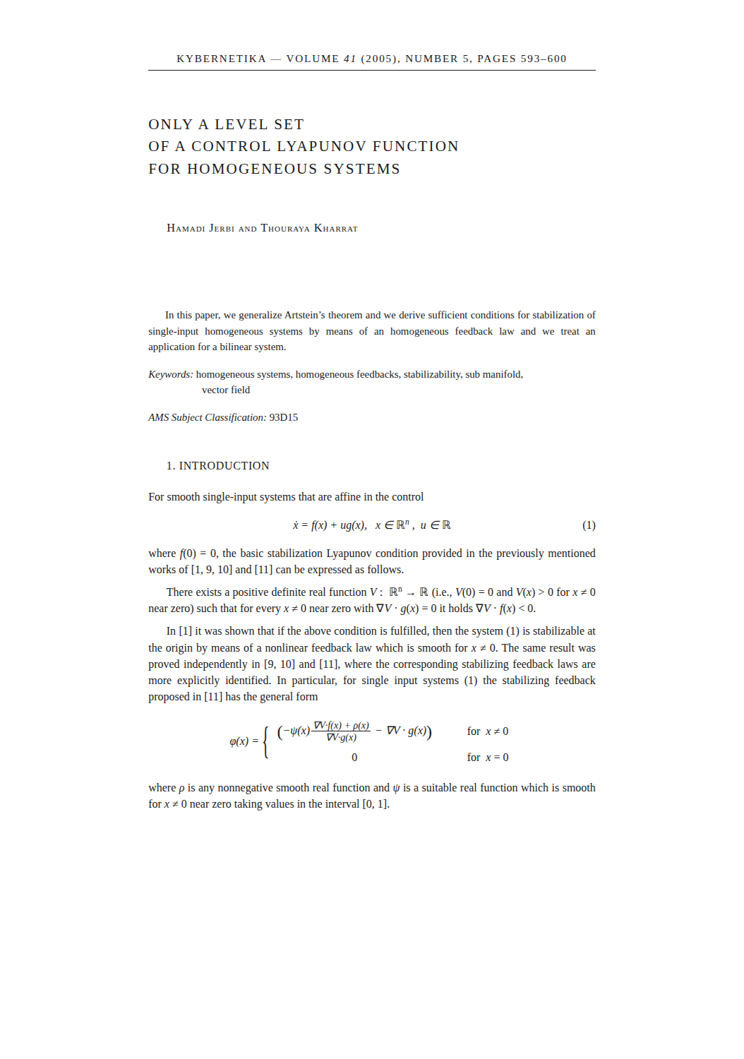KYBERNETIKA — VOLUME 41 (2005), NUMBER 5, PAGES 593–600
ONLY A LEVEL SET
OF A CONTROL LYAPUNOV FUNCTION
FOR HOMOGENEOUS SYSTEMS
Hamadi Jerbi and Thouraya Kharrat
In this paper, we generalize Artstein’s theorem and we derive sufficient conditions for stabilization of single-input homogeneous systems by means of an homogeneous feedback law and we treat an application for a bilinear system.
Keywords: homogeneous systems, homogeneous feedbacks, stabilizability, sub manifold,vector field
AMS Subject Classification: 93D15
1. INTRODUCTION
For smooth single-input systems that are affine in the control
ẋ = f(x) + ug(x), x ∈ ℝn , u ∈ ℝ (1)
where f(0) = 0, the basic stabilization Lyapunov condition provided in the previously mentioned works of [1, 9, 10] and [11] can be expressed as follows.
There exists a positive definite real function V : ℝn → ℝ (i.e., V(0) = 0 and V(x) > 0 for x ≠ 0 near zero) such that for every x ≠ 0 near zero with ∇V · g(x) = 0 it holds ∇V · f(x) < 0.
In [1] it was shown that if the above condition is fulfilled, then the system (1) is stabilizable at the origin by means of a nonlinear feedback law which is smooth for x ≠ 0. The same result was proved independently in [9, 10] and [11], where the corresponding stabilizing feedback laws are more explicitly identified. In particular, for single input systems (1) the stabilizing feedback proposed in [11] has the general form
φ(x) = {
| ( −ψ(x) ∇V·f(x) + ρ(x) ∇V·g(x) − ∇V · g(x) ) | for x ≠ 0 |
| 0 | for x = 0 |
where ρ is any nonnegative smooth real function and ψ is a suitable real function which is smooth for x ≠ 0 near zero taking values in the interval [0, 1].